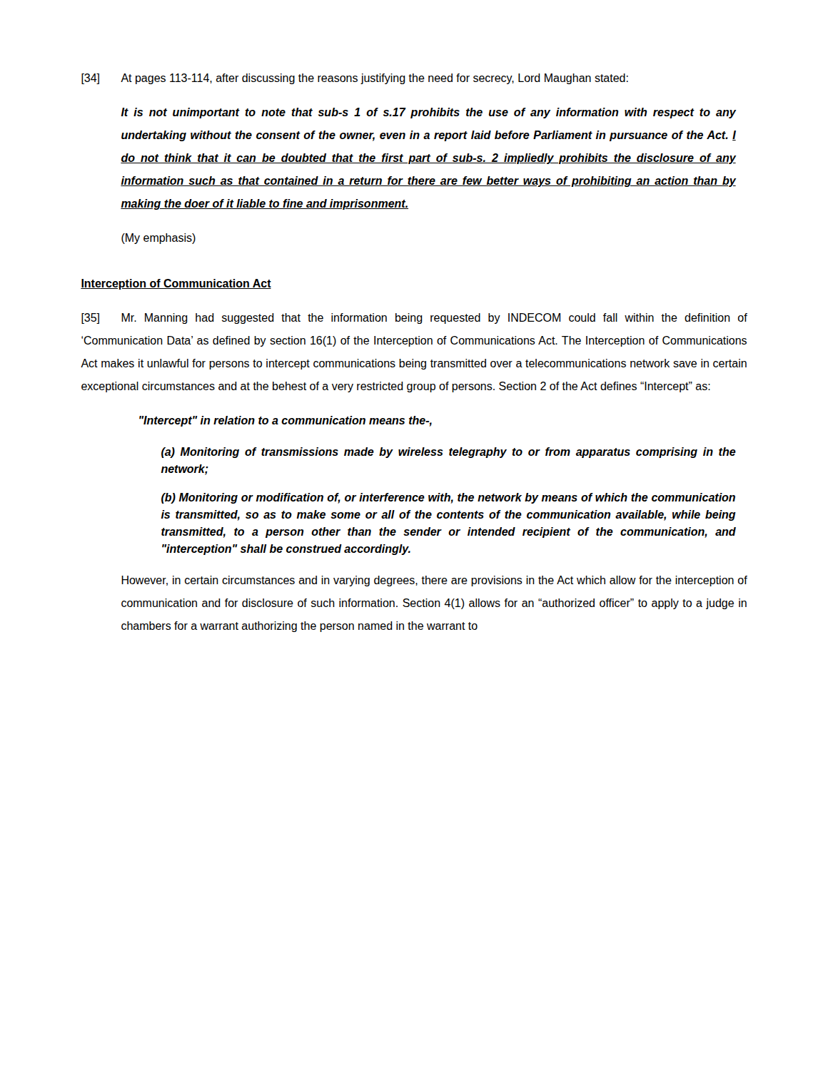[34] At pages 113-114, after discussing the reasons justifying the need for secrecy, Lord Maughan stated:
It is not unimportant to note that sub-s 1 of s.17 prohibits the use of any information with respect to any undertaking without the consent of the owner, even in a report laid before Parliament in pursuance of the Act. I do not think that it can be doubted that the first part of sub-s. 2 impliedly prohibits the disclosure of any information such as that contained in a return for there are few better ways of prohibiting an action than by making the doer of it liable to fine and imprisonment.
(My emphasis)
Interception of Communication Act
[35] Mr. Manning had suggested that the information being requested by INDECOM could fall within the definition of ‘Communication Data’ as defined by section 16(1) of the Interception of Communications Act. The Interception of Communications Act makes it unlawful for persons to intercept communications being transmitted over a telecommunications network save in certain exceptional circumstances and at the behest of a very restricted group of persons. Section 2 of the Act defines “Intercept” as:
"Intercept" in relation to a communication means the-,
(a) Monitoring of transmissions made by wireless telegraphy to or from apparatus comprising in the network;
(b) Monitoring or modification of, or interference with, the network by means of which the communication is transmitted, so as to make some or all of the contents of the communication available, while being transmitted, to a person other than the sender or intended recipient of the communication, and "interception" shall be construed accordingly.
However, in certain circumstances and in varying degrees, there are provisions in the Act which allow for the interception of communication and for disclosure of such information. Section 4(1) allows for an “authorized officer” to apply to a judge in chambers for a warrant authorizing the person named in the warrant to